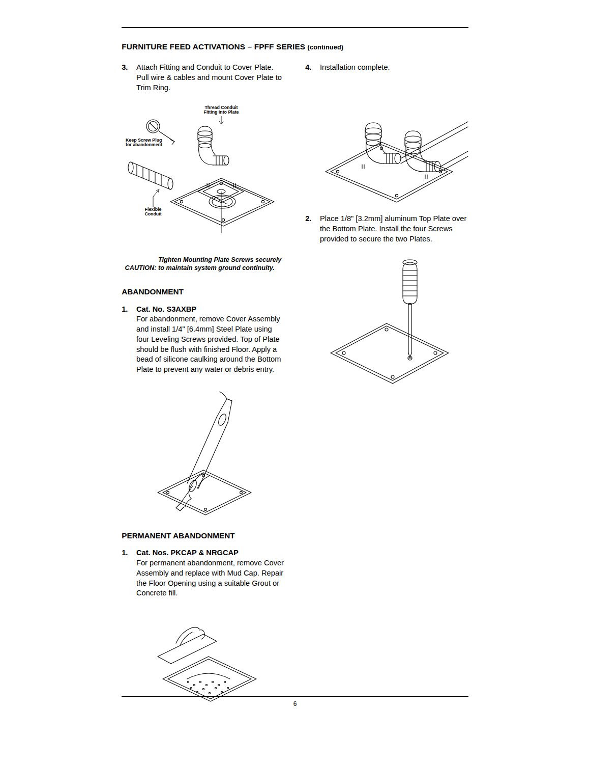FURNITURE FEED ACTIVATIONS – FPFF SERIES (continued)
3. Attach Fitting and Conduit to Cover Plate. Pull wire & cables and mount Cover Plate to Trim Ring.
Thread Conduit Fitting into Plate Keep Screw Plug for abandonment Flexible Conduit
CAUTION: Tighten Mounting Plate Screws securely
to maintain system ground continuity.
ABANDONMENT
1. Cat. No. S3AXBP For abandonment, remove Cover Assembly and install 1/4" [6.4mm] Steel Plate using four Leveling Screws provided. Top of Plate should be flush with finished Floor. Apply a bead of silicone caulking around the Bottom Plate to prevent any water or debris entry.
PERMANENT ABANDONMENT
1. Cat. Nos. PKCAP & NRGCAP For permanent abandonment, remove Cover Assembly and replace with Mud Cap. Repair the Floor Opening using a suitable Grout or Concrete fill.
4. Installation complete.
2. Place 1/8" [3.2mm] aluminum Top Plate over the Bottom Plate. Install the four Screws provided to secure the two Plates.
6